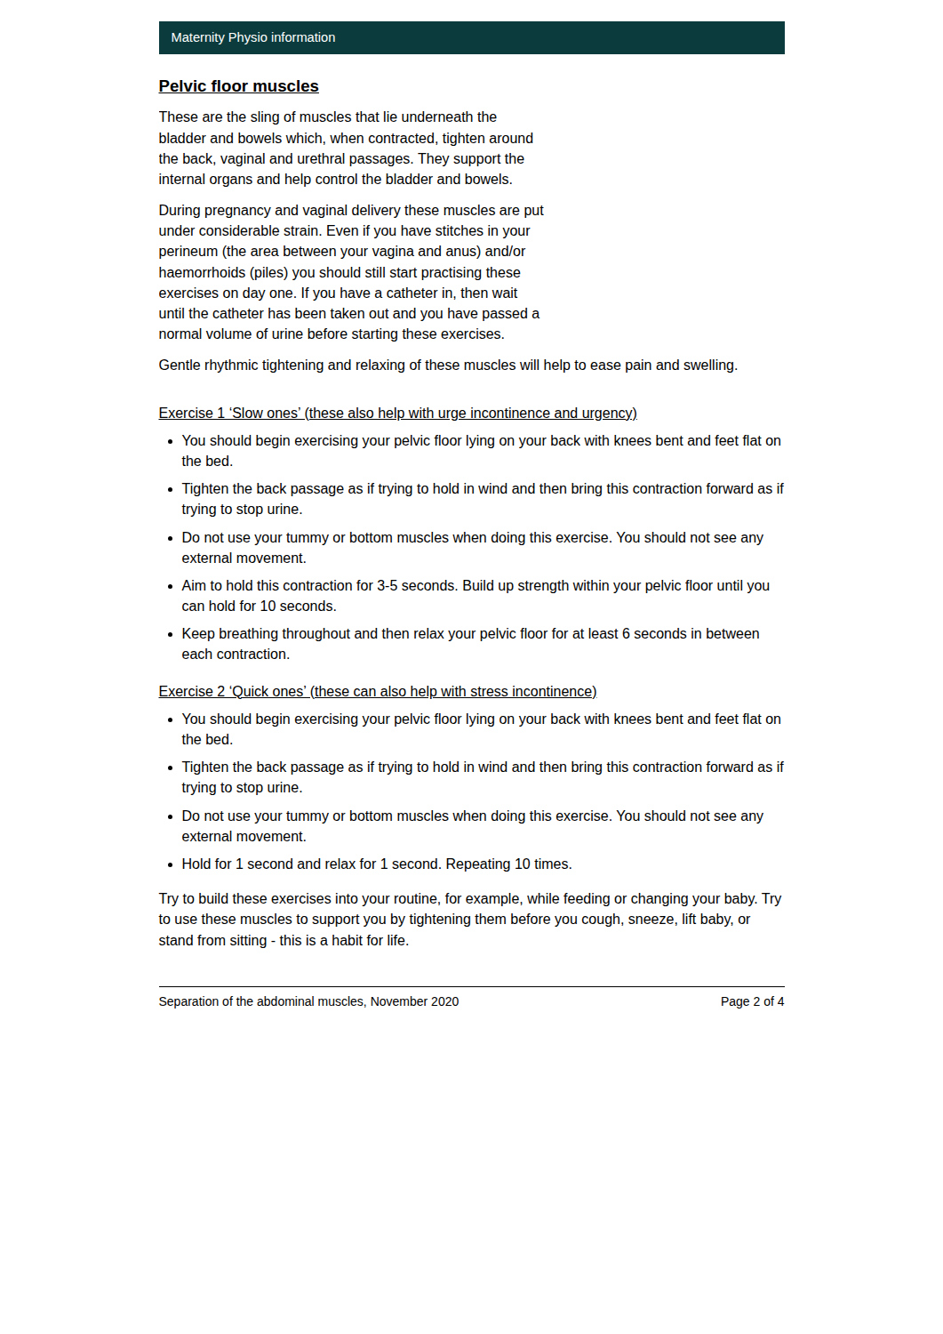Maternity Physio information
Pelvic floor muscles
Labels shown on the diagram: Spine, Rectum, Womb, Bladder, Pubic bone, Tail bone, Pelvic floor muscles.
These are the sling of muscles that lie underneath the bladder and bowels which, when contracted, tighten around the back, vaginal and urethral passages. They support the internal organs and help control the bladder and bowels.
During pregnancy and vaginal delivery these muscles are put under considerable strain. Even if you have stitches in your perineum (the area between your vagina and anus) and/or haemorrhoids (piles) you should still start practising these exercises on day one. If you have a catheter in, then wait until the catheter has been taken out and you have passed a normal volume of urine before starting these exercises.
Gentle rhythmic tightening and relaxing of these muscles will help to ease pain and swelling.
Exercise 1 ‘Slow ones’ (these also help with urge incontinence and urgency)
You should begin exercising your pelvic floor lying on your back with knees bent and feet flat on the bed.
Tighten the back passage as if trying to hold in wind and then bring this contraction forward as if trying to stop urine.
Do not use your tummy or bottom muscles when doing this exercise. You should not see any external movement.
Aim to hold this contraction for 3-5 seconds. Build up strength within your pelvic floor until you can hold for 10 seconds.
Keep breathing throughout and then relax your pelvic floor for at least 6 seconds in between each contraction.
Exercise 2 ‘Quick ones’ (these can also help with stress incontinence)
You should begin exercising your pelvic floor lying on your back with knees bent and feet flat on the bed.
Tighten the back passage as if trying to hold in wind and then bring this contraction forward as if trying to stop urine.
Do not use your tummy or bottom muscles when doing this exercise. You should not see any external movement.
Hold for 1 second and relax for 1 second. Repeating 10 times.
Try to build these exercises into your routine, for example, while feeding or changing your baby. Try to use these muscles to support you by tightening them before you cough, sneeze, lift baby, or stand from sitting - this is a habit for life.
Separation of the abdominal muscles, November 2020 Page 2 of 4